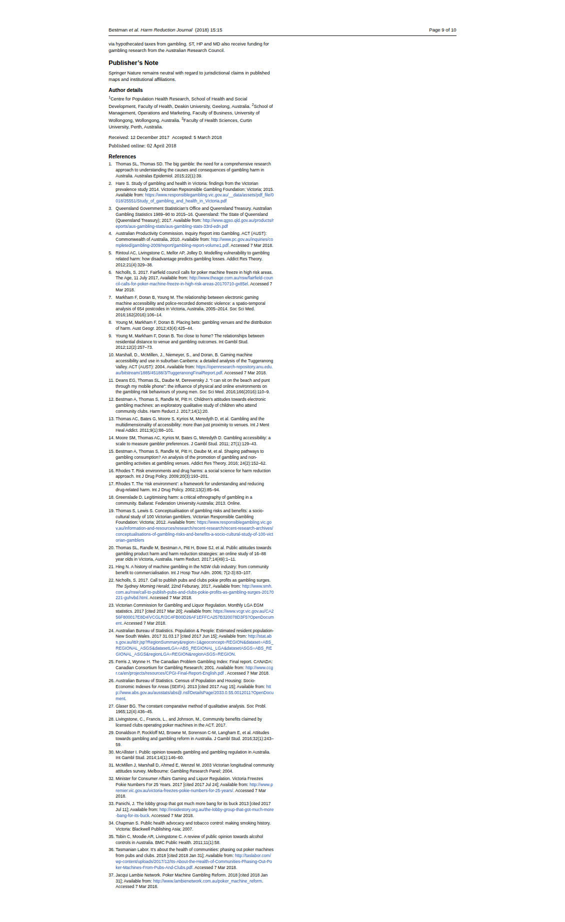Bestman et al. Harm Reduction Journal (2018) 15:15
Page 9 of 10
via hypothecated taxes from gambling. ST, HP and MD also receive funding for gambling research from the Australian Research Council.
Publisher’s Note
Springer Nature remains neutral with regard to jurisdictional claims in published maps and institutional affiliations.
Author details
1Centre for Population Health Research, School of Health and Social Development, Faculty of Health, Deakin University, Geelong, Australia. 2School of Management, Operations and Marketing, Faculty of Business, University of Wollongong, Wollongong, Australia. 3Faculty of Health Sciences, Curtin University, Perth, Australia.
Received: 12 December 2017 Accepted: 5 March 2018
Published online: 02 April 2018
References
Thomas SL, Thomas SD. The big gamble: the need for a comprehensive research approach to understanding the causes and consequences of gambling harm in Australia. Australas Epidemiol. 2015;22(1):39.
Hare S. Study of gambling and health in Victoria: findings from the Victorian prevalence study 2014. Victorian Repsonsible Gambling Foundation: Victoria; 2015. Available from: https://www.responsiblegambling.vic.gov.au/__data/assets/pdf_file/0018/25551/Study_of_gambling_and_health_in_Victoria.pdf
Queensland Government Statistician’s Office and Queensland Treasury. Australian Gambling Statistics 1989–90 to 2015–16. Queensland: The State of Queensland (Queensland Treasury); 2017. Available from: http://www.qgso.qld.gov.au/products/reports/aus-gambling-stats/aus-gambling-stats-33rd-edn.pdf
Australian Productivity Commission. Inquiry Report into Gambling. ACT (AUST): Commonwealth of Australia, 2010. Available from: http://www.pc.gov.au/inquiries/completed/gambling-2009/report/gambling-report-volume1.pdf. Accessed 7 Mar 2018.
Rintoul AC, Livingstone C, Mellor AP, Jolley D. Modelling vulnerability to gambling related harm: how disadvantage predicts gambling losses. Addict Res Theory. 2012;21(4):329–38.
Nicholls, S. 2017. Fairfield council calls for poker machine freeze in high risk areas. The Age, 11 July 2017, Available from: http://www.theage.com.au/nsw/fairfield-council-calls-for-poker-machine-freeze-in-high-risk-areas-20170710-gx85el. Accessed 7 Mar 2018.
Markham F, Doran B, Young M. The relationship between electronic gaming machine accessibility and police-recorded domestic violence: a spatio-temporal analysis of 654 postcodes in Victoria, Australia, 2005–2014. Soc Sci Med. 2016;162(2016):106–14.
Young M, Markham F, Doran B. Placing bets: gambling venues and the distribution of harm. Aust Geogr. 2012;43(4):425–44.
Young M, Markham F, Doran B. Too close to home? The relationships between residential distance to venue and gambling outcomes. Int Gambl Stud. 2012;12(2):257–73.
Marshall, D., McMillen, J., Niemeyer, S., and Doran, B. Gaming machine accessibility and use in suburban Canberra: a detailed analysis of the Tuggeranong Valley. ACT (AUST): 2004. Available from: https://openresearch-repository.anu.edu.au/bitstream/1885/45188/3/TuggeranongFinalReport.pdf. Accessed 7 Mar 2018.
Deans EG, Thomas SL, Daube M, Derevensky J. “I can sit on the beach and punt through my mobile phone”: the influence of physical and online environments on the gambling risk behaviours of young men. Soc Sci Med. 2016;166(2016):110–9.
Bestman A, Thomas S, Randle M, Pitt H. Children’s attitudes towards electronic gambling machines: an exploratory qualitative study of children who attend community clubs. Harm Reduct J. 2017;14(1):20.
Thomas AC, Bates G, Moore S, Kyrios M, Meredyth D, et al. Gambling and the multidimensionality of accessibility: more than just proximity to venues. Int J Ment Heal Addict. 2011;9(1):88–101.
Moore SM, Thomas AC, Kyrios M, Bates G, Meredyth D. Gambling accessibility: a scale to measure gambler preferences. J Gambl Stud. 2011; 27(1):129–43.
Bestman A, Thomas S, Randle M, Pitt H, Daube M, et al. Shaping pathways to gambling consumption? An analysis of the promotion of gambling and non-gambling activities at gambling venues. Addict Res Theory. 2016; 24(2):152–62.
Rhodes T. Risk environments and drug harms: a social science for harm reduction approach. Int J Drug Policy. 2009;20(3):193–201.
Rhodes T. The ‘risk environment’: a framework for understanding and reducing drug-related harm. Int J Drug Policy. 2002;13(2):85–94.
Greenslade D. Legitimising harm: a critical ethnography of gambling in a community. Ballarat: Federation University Australia; 2013. Online.
Thomas S, Lewis S. Conceptualisation of gambling risks and benefits: a socio-cultural study of 100 Victorian gamblers. Victorian Responsible Gambling Foundation: Victoria; 2012. Available from: https://www.responsiblegambling.vic.gov.au/information-and-resources/research/recent-research/recent-research-archives/conceptualisations-of-gambling-risks-and-benefits-a-socio-cultural-study-of-100-victorian-gamblers
Thomas SL, Randle M, Bestman A, Pitt H, Bowe SJ, et al. Public attitudes towards gambling product harm and harm reduction strategies: an online study of 16–88 year olds in Victoria, Australia. Harm Reduct. 2017;14(49):1–11.
Hing N. A history of machine gambling in the NSW club industry: from community benefit to commercialisation. Int J Hosp Tour Adm. 2006; 7(2-3):83–107.
Nicholls, S. 2017. Call to publish pubs and clubs pokie profits as gambling surges. The Sydney Morning Herald, 22nd Feburary, 2017, Available from: http://www.smh.com.au/nsw/call-to-publish-pubs-and-clubs-pokie-profits-as-gambling-surges-20170221-guhvbd.html. Accessed 7 Mar 2018.
Victorian Commission for Gambling and Liquor Regulation. Monthly LGA EGM statistics. 2017 [cited 2017 Mar 20]; Available from: https://www.vcgr.vic.gov.au/CA256F800017E8D4/VCGLR/2C4FB00D26AF1EFFCA257B320078D3F5?OpenDocument. Accessed 7 Mar 2018.
Australian Bureau of Statistics. Population & People: Estimated resident population- New South Wales. 2017 31.03.17 [cited 2017 Jun 15]; Available from: http://stat.abs.gov.au/itt/r.jsp?RegionSummary&region=1&geoconcept=REGION&dataset=ABS_REGIONAL_ASGS&datasetLGA=ABS_REGIONAL_LGA&datasetASGS=ABS_REGIONAL_ASGS&regionLGA=REGION&regionASGS=REGION.
Ferris J, Wynne H. The Canadian Problem Gambling Index: Final report. CANADA: Canadian Consortium for Gambling Research; 2001. Available from: http://www.ccgr.ca/en/projects/resources/CPGI-Final-Report-English.pdf . Accessed 7 Mar 2018.
Australian Bureau of Statistics. Census of Population and Housing: Socio-Economic Indexes for Areas (SEIFA). 2013 [cited 2017 Aug 15]; Available from: http://www.abs.gov.au/ausstats/abs@.nsf/DetailsPage/2033.0.55.0012011?OpenDocument.
Glaser BG. The constant comparative method of qualitative analysis. Soc Probl. 1965;12(4):436–45.
Livingstone, C., Francis, L., and Johnson, M., Community benefits claimed by licensed clubs operating poker machines in the ACT. 2017.
Donaldson P, Rockloff MJ, Browne M, Sorenson C-M, Langham E, et al. Attitudes towards gambling and gambling reform in Australia. J Gambl Stud. 2016;32(1):243–59.
McAllister I. Public opinion towards gambling and gambling regulation in Australia. Int Gambl Stud. 2014;14(1):146–60.
McMillen J, Marshall D, Ahmed E, Wenzel M. 2003 Victorian longitudinal community attitudes survey. Melbourne: Gambling Research Panel; 2004.
Minister for Consumer Affairs Gaming and Liquor Regulation. Victoria Freezes Pokie Numbers For 25 Years. 2017 [cited 2017 Jul 24]; Available from: http://www.premier.vic.gov.au/victoria-freezes-pokie-numbers-for-25-years/. Accessed 7 Mar 2018.
Panichi, J. The lobby group that got much more bang for its buck 2013 [cited 2017 Jul 11]; Available from: http://insidestory.org.au/the-lobby-group-that-got-much-more-bang-for-its-buck. Accessed 7 Mar 2018.
Chapman S. Public health advocacy and tobacco control: making smoking history. Victoria: Blackwell Publishing Asia; 2007.
Tobin C, Moodie AR, Livingstone C. A review of public opinion towards alcohol controls in Australia. BMC Public Health. 2011;11(1):58.
Tasmanian Labor. It’s about the health of communities: phasing out poker machines from pubs and clubs. 2018 [cited 2018 Jan 31]; Available from: http://taslabor.com/wp-content/uploads/2017/12/Its-About-the-Health-of-Communities-Phasing-Out-Poker-Machines-From-Pubs-And-Clubs.pdf. Accessed 7 Mar 2018.
Jacqui Lambie Network. Poker Machine Gambling Reform. 2018 [cited 2018 Jan 31]; Available from: http://www.lambienetwork.com.au/poker_machine_reform. Accessed 7 Mar 2018.